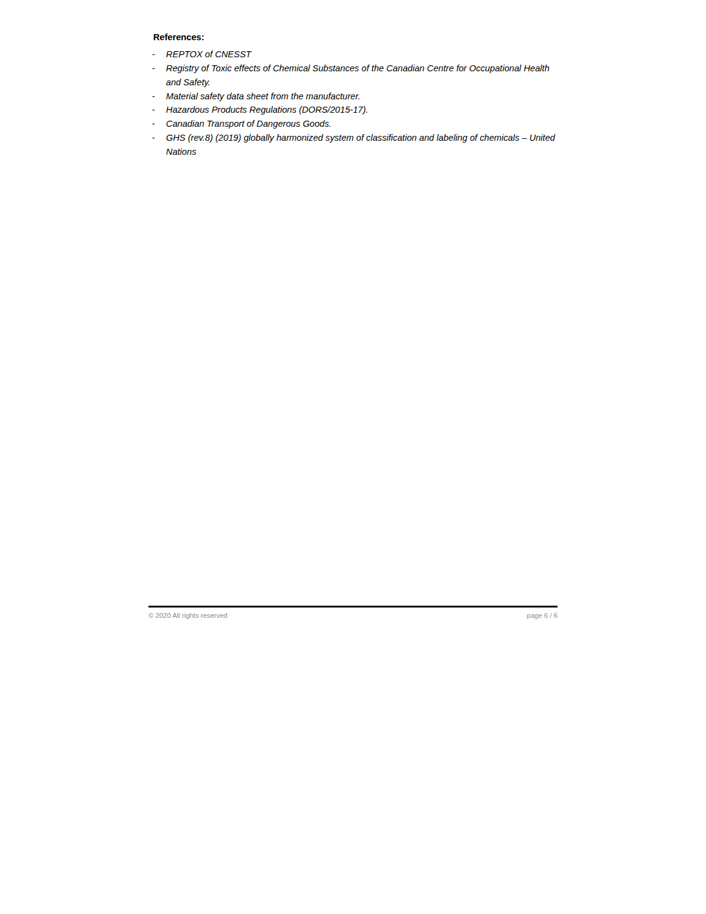References:
REPTOX of CNESST
Registry of Toxic effects of Chemical Substances of the Canadian Centre for Occupational Health and Safety.
Material safety data sheet from the manufacturer.
Hazardous Products Regulations (DORS/2015-17).
Canadian Transport of Dangerous Goods.
GHS (rev.8) (2019) globally harmonized system of classification and labeling of chemicals – United Nations
© 2020 All rights reserved page 6 / 6